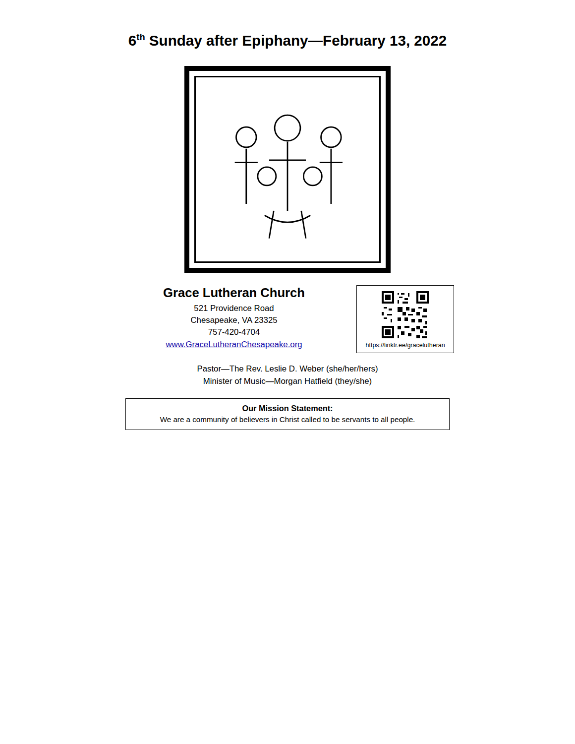6th Sunday after Epiphany—February 13, 2022
Grace Lutheran Church
521 Providence Road
Chesapeake, VA 23325
757-420-4704
www.GraceLutheranChesapeake.org
https://linktr.ee/gracelutheran
Pastor—The Rev. Leslie D. Weber (she/her/hers)
Minister of Music—Morgan Hatfield (they/she)
Our Mission Statement:
We are a community of believers in Christ called to be servants to all people.